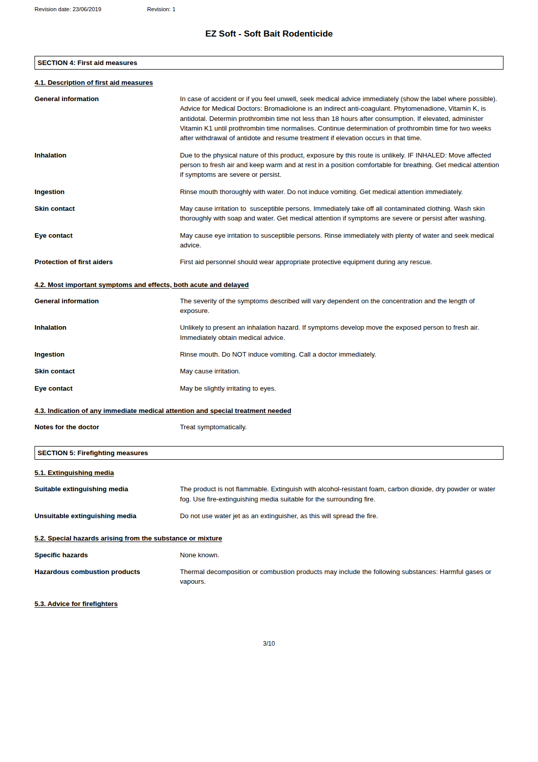Revision date: 23/06/2019 Revision: 1
EZ Soft - Soft Bait Rodenticide
SECTION 4: First aid measures
4.1. Description of first aid measures
| General information | In case of accident or if you feel unwell, seek medical advice immediately (show the label where possible). Advice for Medical Doctors: Bromadiolone is an indirect anti-coagulant. Phytomenadione, Vitamin K, is antidotal. Determin prothrombin time not less than 18 hours after consumption. If elevated, administer Vitamin K1 until prothrombin time normalises. Continue determination of prothrombin time for two weeks after withdrawal of antidote and resume treatment if elevation occurs in that time. |
| Inhalation | Due to the physical nature of this product, exposure by this route is unlikely. IF INHALED: Move affected person to fresh air and keep warm and at rest in a position comfortable for breathing. Get medical attention if symptoms are severe or persist. |
| Ingestion | Rinse mouth thoroughly with water. Do not induce vomiting. Get medical attention immediately. |
| Skin contact | May cause irritation to susceptible persons. Immediately take off all contaminated clothing. Wash skin thoroughly with soap and water. Get medical attention if symptoms are severe or persist after washing. |
| Eye contact | May cause eye irritation to susceptible persons. Rinse immediately with plenty of water and seek medical advice. |
| Protection of first aiders | First aid personnel should wear appropriate protective equipment during any rescue. |
4.2. Most important symptoms and effects, both acute and delayed
| General information | The severity of the symptoms described will vary dependent on the concentration and the length of exposure. |
| Inhalation | Unlikely to present an inhalation hazard. If symptoms develop move the exposed person to fresh air. Immediately obtain medical advice. |
| Ingestion | Rinse mouth. Do NOT induce vomiting. Call a doctor immediately. |
| Skin contact | May cause irritation. |
| Eye contact | May be slightly irritating to eyes. |
4.3. Indication of any immediate medical attention and special treatment needed
| Notes for the doctor | Treat symptomatically. |
SECTION 5: Firefighting measures
5.1. Extinguishing media
| Suitable extinguishing media | The product is not flammable. Extinguish with alcohol-resistant foam, carbon dioxide, dry powder or water fog. Use fire-extinguishing media suitable for the surrounding fire. |
| Unsuitable extinguishing media | Do not use water jet as an extinguisher, as this will spread the fire. |
5.2. Special hazards arising from the substance or mixture
| Specific hazards | None known. |
| Hazardous combustion products | Thermal decomposition or combustion products may include the following substances: Harmful gases or vapours. |
5.3. Advice for firefighters
3/10